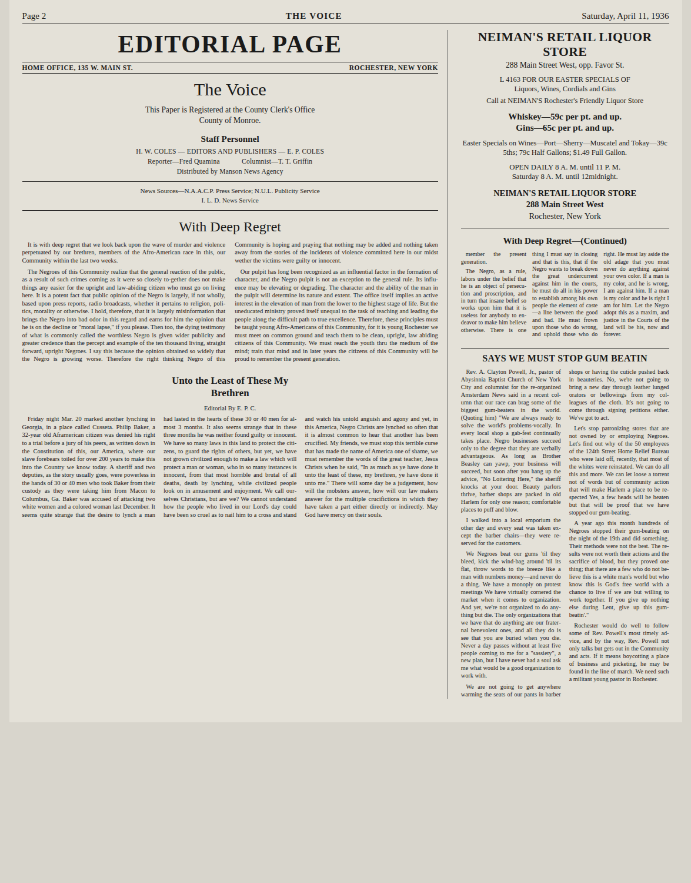Page 2 THE VOICE Saturday, April 11, 1936
EDITORIAL PAGE
HOME OFFICE, 135 W. MAIN ST. ROCHESTER, NEW YORK
The Voice
This Paper is Registered at the County Clerk's Office
County of Monroe.
Staff Personnel
H. W. COLES — EDITORS AND PUBLISHERS — E. P. COLES Reporter—Fred Quamina Columnist—T. T. Griffin Distributed by Manson News Agency
News Sources—N.A.A.C.P. Press Service; N.U.L. Publicity Service
I. L. D. News Service
With Deep Regret
It is with deep regret that we look back upon the wave of murder and violence perpetuated by our brethren, members of the Afro-American race in this, our Community within the last two weeks.
The Negroes of this Community realize that the general reaction of the public, as a result of such crimes coming as it were so closely to-gether does not make things any easier for the upright and law-abiding citizen who must go on living here. It is a potent fact that public opinion of the Negro is largely, if not wholly, based upon press reports, radio broadcasts, whether it pertains to religion, politics, morality or otherwise. I hold, therefore, that it is largely misinformation that brings the Negro into bad odor in this regard and earns for him the opinion that he is on the decline or "moral lapse," if you please. Then too, the dying testimony of what is commonly called the worthless Negro is given wider publicity and greater credence than the percept and example of the ten thousand living, straight forward, upright Negroes. I say this because the opinion obtained so widely that the Negro is growing worse. Therefore the right thinking Negro of this Community is hoping and praying that nothing may be added and nothing taken away from the stories of the incidents of violence committed here in our midst wether the victims were guilty or innocent.
Our pulpit has long been recognized as an influential factor in the formation of character, and the Negro pulpit is not an exception to the general rule. Its influence may be elevating or degrading. The character and the ability of the man in the pulpit will determine its nature and extent. The office itself implies an active interest in the elevation of man from the lower to the highest stage of life. But the uneducated ministry proved itself unequal to the task of teaching and leading the people along the difficult path to true excellence. Therefore, these principles must be taught young Afro-Americans of this Community, for it is young Rochester we must meet on common ground and teach them to be clean, upright, law abiding citizens of this Community. We must reach the youth thru the medium of the mind; train that mind and in later years the citizens of this Community will be proud to remember the present generation.
Unto the Least of These My
Brethren
Editorial By E. P. C.
Friday night Mar. 20 marked another lynching in Georgia, in a place called Cusseta. Philip Baker, a 32-year old Aframerican citizen was denied his right to a trial before a jury of his peers, as written down in the Constitution of this, our America, where our slave forebears toiled for over 200 years to make this into the Country we know today. A sheriff and two deputies, as the story usually goes, were powerless in the hands of 30 or 40 men who took Baker from their custody as they were taking him from Macon to Columbus, Ga. Baker was accused of attacking two white women and a colored woman last December. It seems quite strange that the desire to lynch a man had lasted in the hearts of these 30 or 40 men for almost 3 months. It also seems strange that in these three months he was neither found guilty or innocent. We have so many laws in this land to protect the citizens, to guard the rights of others, but yet, we have not grown civilized enough to make a law which will protect a man or woman, who in so many instances is innocent, from that most horrible and brutal of all deaths, death by lynching, while civilized people look on in amusement and enjoyment. We call ourselves Christians, but are we? We cannot understand how the people who lived in our Lord's day could have been so cruel as to nail him to a cross and stand and watch his untold anguish and agony and yet, in this America, Negro Christs are lynched so often that it is almost common to hear that another has been crucified. My friends, we must stop this terrible curse that has made the name of America one of shame, we must remember the words of the great teacher, Jesus Christs when he said, "In as much as ye have done it unto the least of these, my brethren, ye have done it unto me." There will some day be a judgement, how will the mobsters answer, how will our law makers answer for the multiple crucifictions in which they have taken a part either directly or indirectly. May God have mercy on their souls.
NEIMAN'S RETAIL LIQUOR STORE
288 Main Street West, opp. Favor St.
L 4163 FOR OUR EASTER SPECIALS OF
Liquors, Wines, Cordials and Gins
Call at NEIMAN'S Rochester's Friendly Liquor Store
Whiskey—59c per pt. and up.
Gins—65c per pt. and up.
Easter Specials on Wines—Port—Sherry—Muscatel and Tokay—39c 5ths; 79c Half Gallons; $1.49 Full Gallon.
OPEN DAILY 8 A. M. until 11 P. M.
Saturday 8 A. M. until 12midnight.
NEIMAN'S RETAIL LIQUOR STORE
288 Main Street West
Rochester, New York
With Deep Regret—(Continued)
member the present generation.
The Negro, as a rule, labors under the belief that he is an object of persecution and proscription, and in turn that insane belief so works upon him that it is useless for anybody to endeavor to make him believe otherwise. There is one thing I must say in closing and that is this, that if the Negro wants to break down the great undercurrent against him in the courts, he must do all in his power to establish among his own people the element of caste—a line between the good and bad. He must frown upon those who do wrong, and uphold those who do right. He must lay aside the old adage that you must never do anything against your own color. If a man is my color, and he is wrong, I am against him. If a man is my color and he is right I am for him. Let the Negro adopt this as a maxim, and justice in the Courts of the land will be his, now and forever.
SAYS WE MUST STOP GUM BEATIN
Rev. A. Clayton Powell, Jr., pastor of Abysinnia Baptist Church of New York City and columnist for the re-organized Amsterdam News said in a recent column that our race can brag some of the biggest gum-beaters in the world. (Quoting him) "We are always ready to solve the world's problems-vocally. In every local shop a gab-fest continually takes place. Negro businesses succeed only to the degree that they are verbally advantageous. As long as Brother Beasley can yawp, your business will succeed, but soon after you hang up the advice, "No Loitering Here," the sheriff knocks at your door. Beauty parlors thrive, barber shops are packed in old Harlem for only one reason; comfortable places to puff and blow.
I walked into a local emporium the other day and every seat was taken except the barber chairs—they were reserved for the customers.
We Negroes beat our gums 'til they bleed, kick the wind-bag around 'til its flat, throw words to the breeze like a man with numbers money—and never do a thing. We have a monoply on protest meetings We have virtually cornered the market when it comes to organization. And yet, we're not organized to do anything but die. The only organizations that we have that do anything are our fraternal benevolent ones, and all they do is see that you are buried when you die. Never a day passes without at least five people coming to me for a "sassiety", a new plan, but I have never had a soul ask me what would be a good organization to work with.
We are not going to get anywhere warming the seats of our pants in barber shops or having the cuticle pushed back in beauteries. No, we're not going to bring a new day through leather lunged orators or bellowings from my colleagues of the cloth. It's not going to come through signing petitions either. We've got to act.
Let's stop patronizing stores that are not owned by or employing Negroes. Let's find out why of the 50 employees of the 124th Street Home Relief Bureau who were laid off, recently, that most of the whites were reinstated. We can do all this and more. We can let loose a torrent not of words but of community action that will make Harlem a place to be respected Yes, a few heads will be beaten but that will be proof that we have stopped our gum-beating.
A year ago this month hundreds of Negroes stopped their gum-beating on the night of the 19th and did something. Their methods were not the best. The results were not worth their actions and the sacrifice of blood, but they proved one thing; that there are a few who do not believe this is a white man's world but who know this is God's free world with a chance to live if we are but willing to work together. If you give up nothing else during Lent, give up this gum-beatin'."
Rochester would do well to follow some of Rev. Powell's most timely advice, and by the way, Rev. Powell not only talks but gets out in the Community and acts. If it means boycotting a place of business and picketing, he may be found in the line of march. We need such a militant young pastor in Rochester.